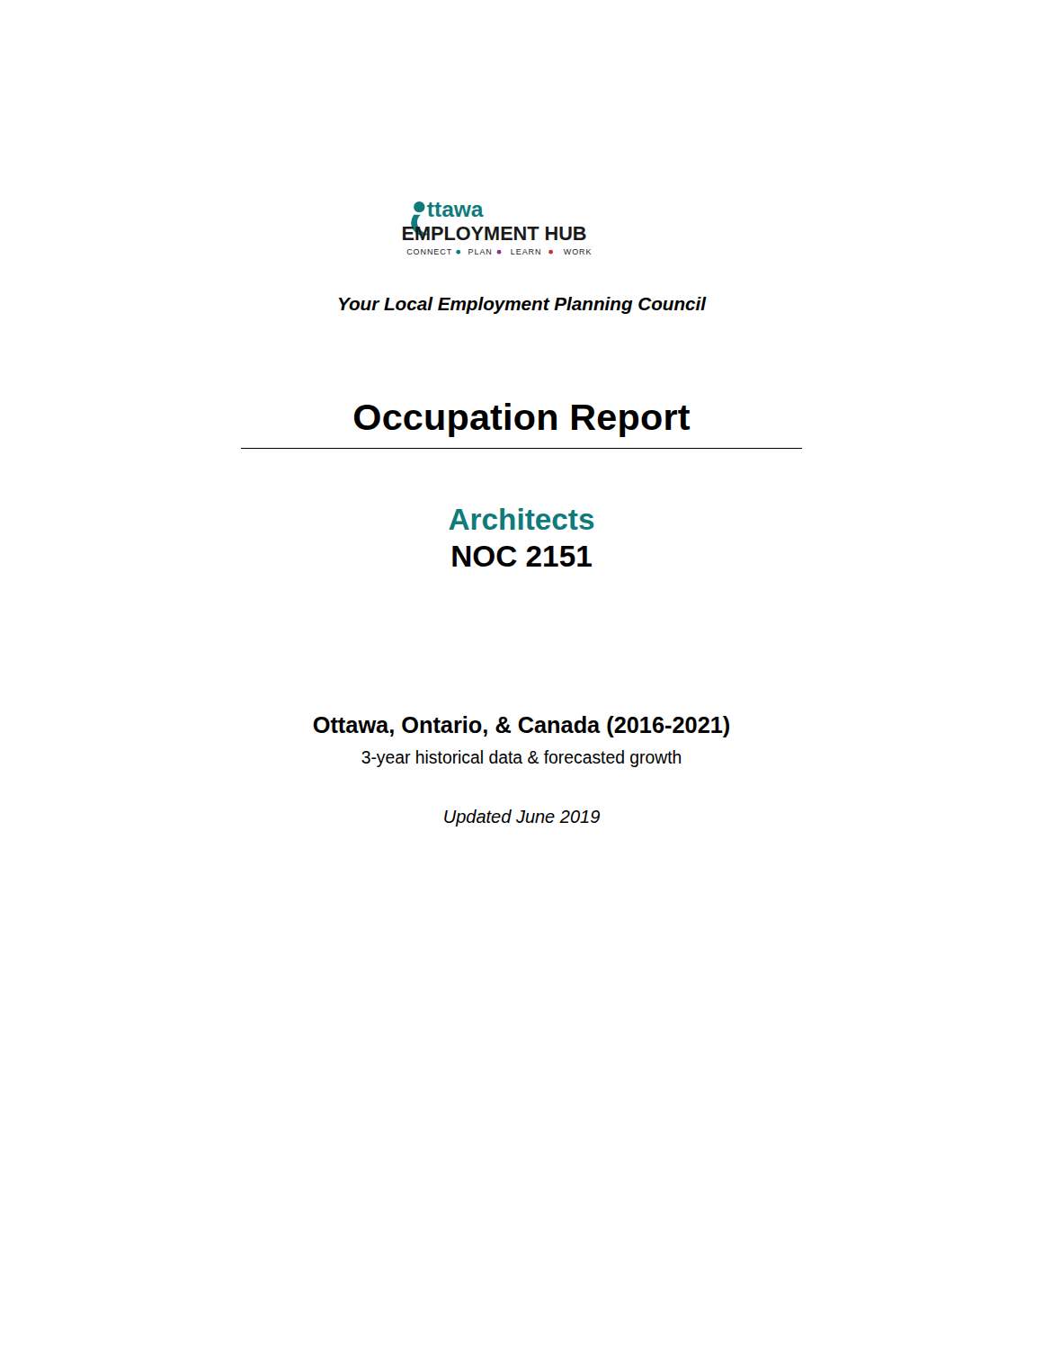ttawa EMPLOYMENT HUB CONNECT PLAN LEARN WORK
Your Local Employment Planning Council
Occupation Report
Architects NOC 2151
Ottawa, Ontario, & Canada (2016-2021)
3-year historical data & forecasted growth
Updated June 2019